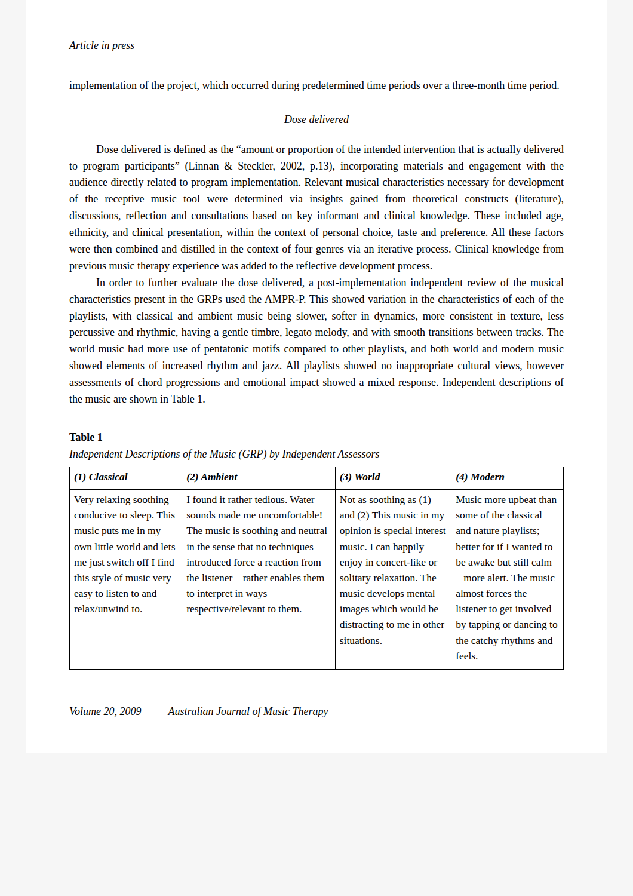Article in press
implementation of the project, which occurred during predetermined time periods over a three-month time period.
Dose delivered
Dose delivered is defined as the “amount or proportion of the intended intervention that is actually delivered to program participants” (Linnan & Steckler, 2002, p.13), incorporating materials and engagement with the audience directly related to program implementation. Relevant musical characteristics necessary for development of the receptive music tool were determined via insights gained from theoretical constructs (literature), discussions, reflection and consultations based on key informant and clinical knowledge. These included age, ethnicity, and clinical presentation, within the context of personal choice, taste and preference. All these factors were then combined and distilled in the context of four genres via an iterative process. Clinical knowledge from previous music therapy experience was added to the reflective development process.
In order to further evaluate the dose delivered, a post-implementation independent review of the musical characteristics present in the GRPs used the AMPR-P. This showed variation in the characteristics of each of the playlists, with classical and ambient music being slower, softer in dynamics, more consistent in texture, less percussive and rhythmic, having a gentle timbre, legato melody, and with smooth transitions between tracks. The world music had more use of pentatonic motifs compared to other playlists, and both world and modern music showed elements of increased rhythm and jazz. All playlists showed no inappropriate cultural views, however assessments of chord progressions and emotional impact showed a mixed response. Independent descriptions of the music are shown in Table 1.
Table 1
Independent Descriptions of the Music (GRP) by Independent Assessors
| (1) Classical | (2) Ambient | (3) World | (4) Modern |
| --- | --- | --- | --- |
| Very relaxing soothing conducive to sleep. This music puts me in my own little world and lets me just switch off I find this style of music very easy to listen to and relax/unwind to. | I found it rather tedious. Water sounds made me uncomfortable! The music is soothing and neutral in the sense that no techniques introduced force a reaction from the listener – rather enables them to interpret in ways respective/relevant to them. | Not as soothing as (1) and (2) This music in my opinion is special interest music. I can happily enjoy in concert-like or solitary relaxation. The music develops mental images which would be distracting to me in other situations. | Music more upbeat than some of the classical and nature playlists; better for if I wanted to be awake but still calm – more alert. The music almost forces the listener to get involved by tapping or dancing to the catchy rhythms and feels. |
Volume 20, 2009 Australian Journal of Music Therapy